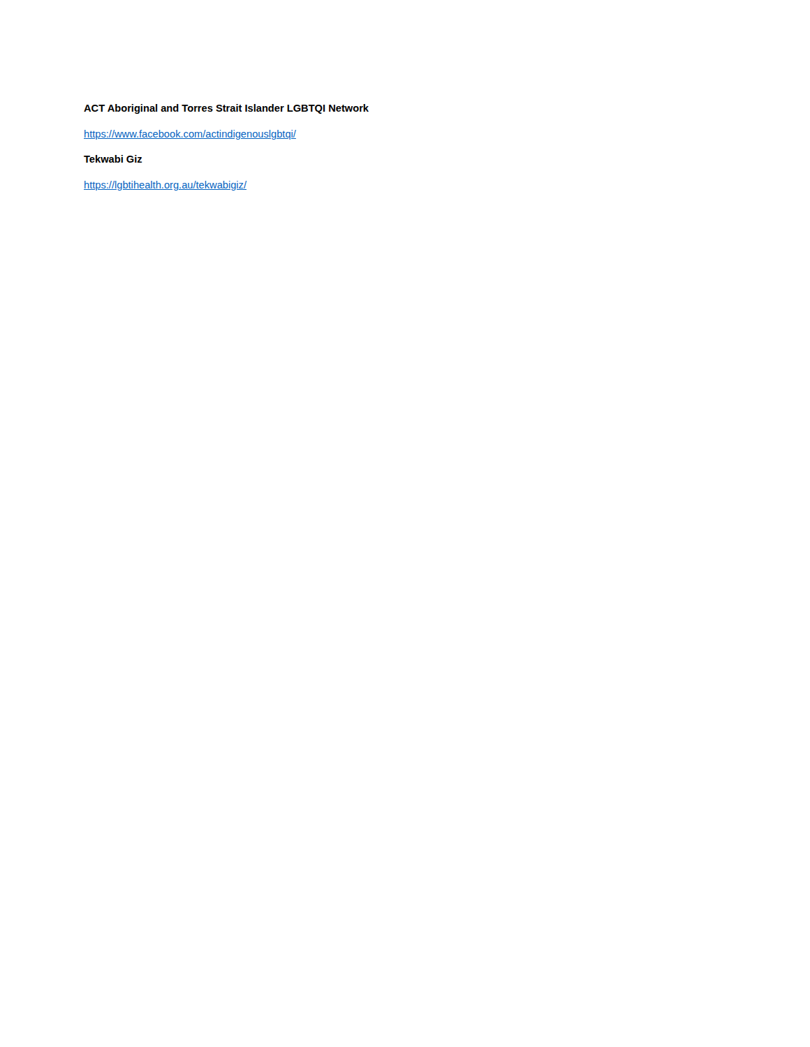ACT Aboriginal and Torres Strait Islander LGBTQI Network
https://www.facebook.com/actindigenouslgbtqi/
Tekwabi Giz
https://lgbtihealth.org.au/tekwabigiz/